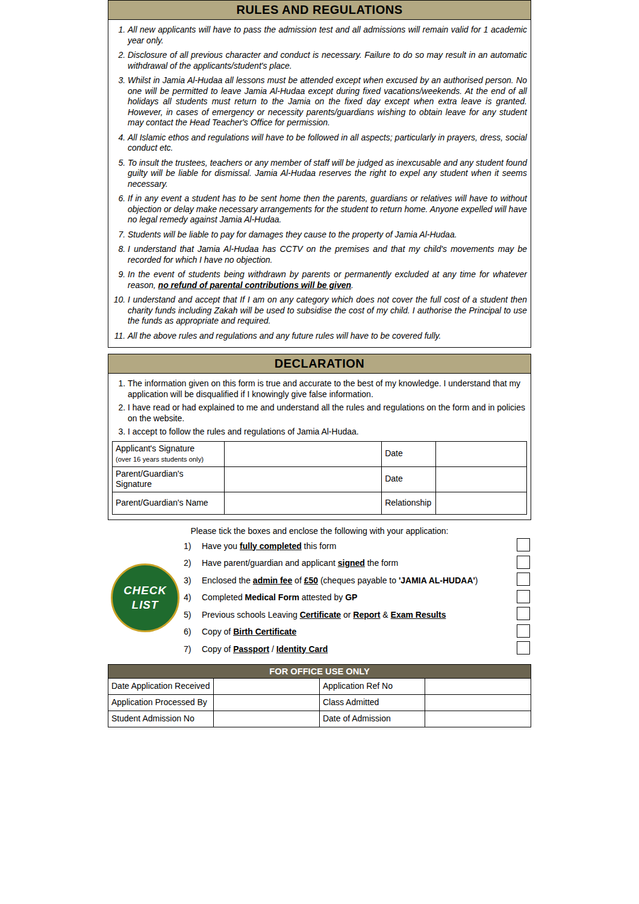RULES AND REGULATIONS
All new applicants will have to pass the admission test and all admissions will remain valid for 1 academic year only.
Disclosure of all previous character and conduct is necessary. Failure to do so may result in an automatic withdrawal of the applicants/student's place.
Whilst in Jamia Al-Hudaa all lessons must be attended except when excused by an authorised person. No one will be permitted to leave Jamia Al-Hudaa except during fixed vacations/weekends. At the end of all holidays all students must return to the Jamia on the fixed day except when extra leave is granted. However, in cases of emergency or necessity parents/guardians wishing to obtain leave for any student may contact the Head Teacher's Office for permission.
All Islamic ethos and regulations will have to be followed in all aspects; particularly in prayers, dress, social conduct etc.
To insult the trustees, teachers or any member of staff will be judged as inexcusable and any student found guilty will be liable for dismissal. Jamia Al-Hudaa reserves the right to expel any student when it seems necessary.
If in any event a student has to be sent home then the parents, guardians or relatives will have to without objection or delay make necessary arrangements for the student to return home. Anyone expelled will have no legal remedy against Jamia Al-Hudaa.
Students will be liable to pay for damages they cause to the property of Jamia Al-Hudaa.
I understand that Jamia Al-Hudaa has CCTV on the premises and that my child's movements may be recorded for which I have no objection.
In the event of students being withdrawn by parents or permanently excluded at any time for whatever reason, no refund of parental contributions will be given.
I understand and accept that If I am on any category which does not cover the full cost of a student then charity funds including Zakah will be used to subsidise the cost of my child. I authorise the Principal to use the funds as appropriate and required.
All the above rules and regulations and any future rules will have to be covered fully.
DECLARATION
The information given on this form is true and accurate to the best of my knowledge. I understand that my application will be disqualified if I knowingly give false information.
I have read or had explained to me and understand all the rules and regulations on the form and in policies on the website.
I accept to follow the rules and regulations of Jamia Al-Hudaa.
| Applicant's Signature (over 16 years students only) | | Date | |
| Parent/Guardian's Signature | | Date | |
| Parent/Guardian's Name | | Relationship | |
Please tick the boxes and enclose the following with your application:
| CHECK LIST | 1) | Have you fully completed this form | |
| 2) | Have parent/guardian and applicant signed the form | |
| 3) | Enclosed the admin fee of £50 (cheques payable to 'JAMIA AL-HUDAA' ) | |
| 4) | Completed Medical Form attested by GP | |
| 5) | Previous schools Leaving Certificate or Report & Exam Results | |
| 6) | Copy of Birth Certificate | |
| 7) | Copy of Passport / Identity Card | |
FOR OFFICE USE ONLY
| Date Application Received | | Application Ref No | |
| Application Processed By | | Class Admitted | |
| Student Admission No | | Date of Admission | |